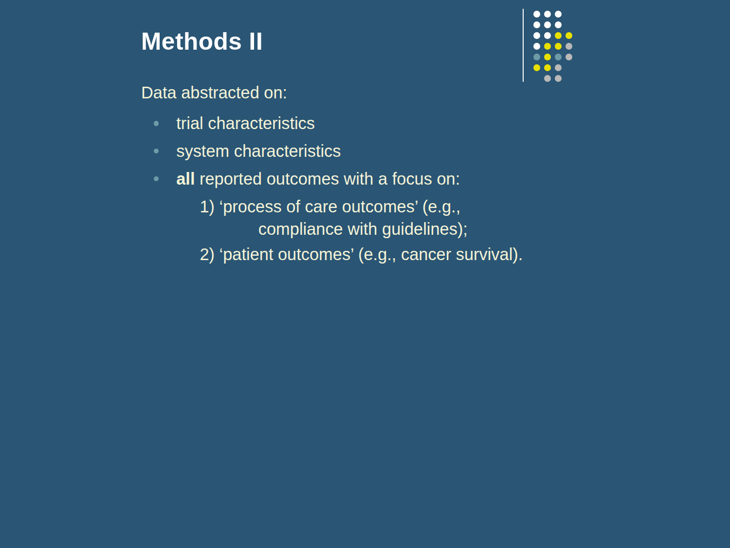Methods II
Data abstracted on:
trial characteristics
system characteristics
all reported outcomes with a focus on:
1) ‘process of care outcomes’ (e.g., compliance with guidelines); 2) ‘patient outcomes’ (e.g., cancer survival).